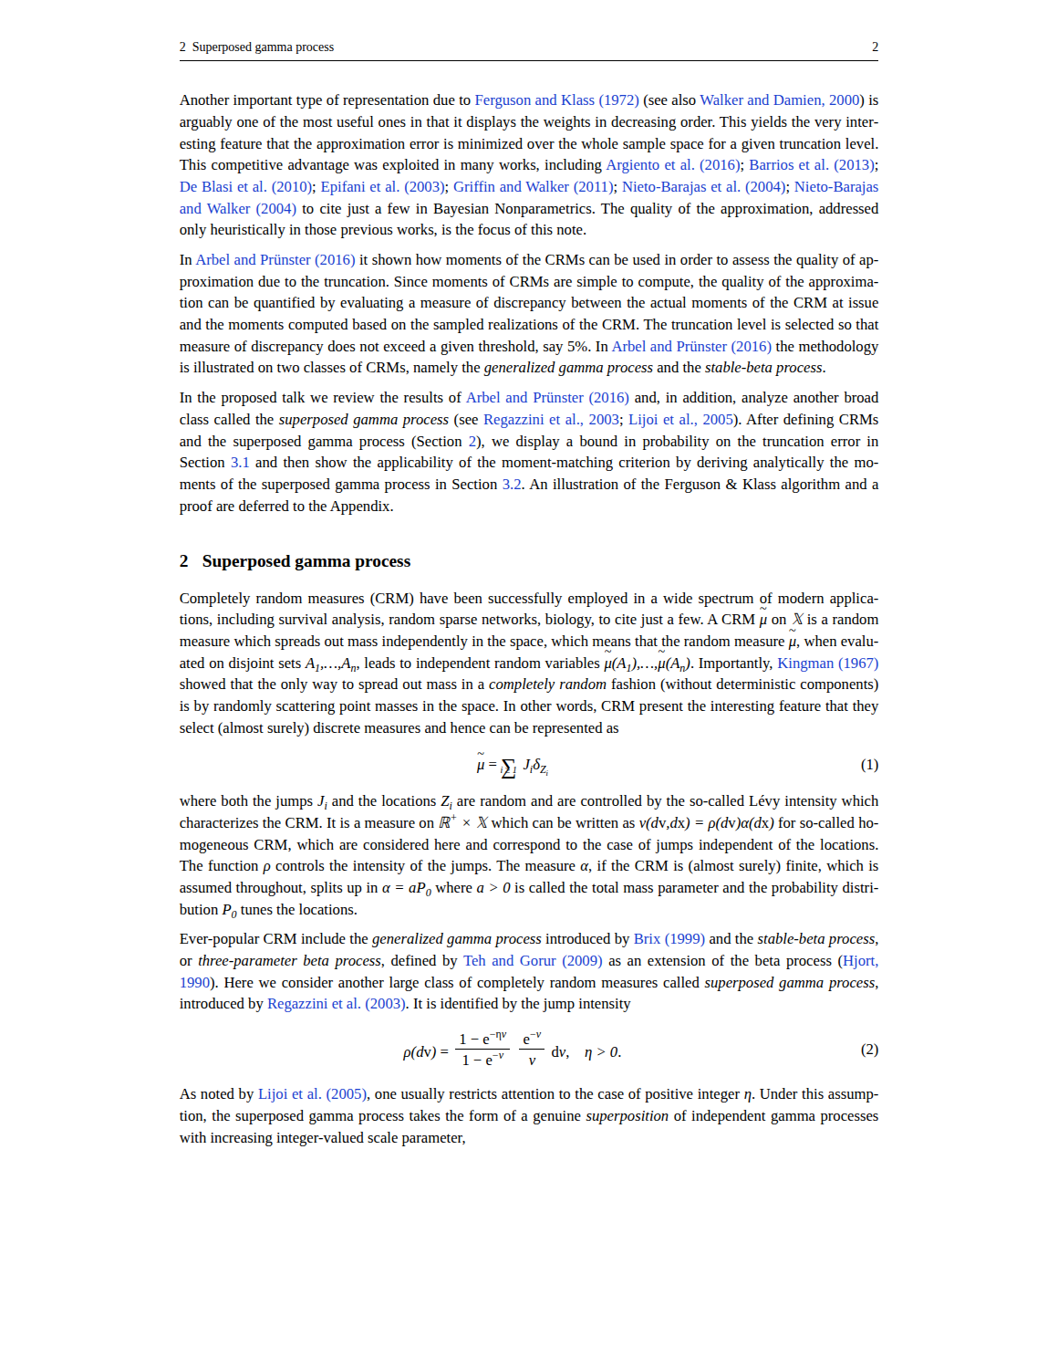2 Superposed gamma process 2
Another important type of representation due to Ferguson and Klass (1972) (see also Walker and Damien, 2000) is arguably one of the most useful ones in that it displays the weights in decreasing order. This yields the very interesting feature that the approximation error is minimized over the whole sample space for a given truncation level. This competitive advantage was exploited in many works, including Argiento et al. (2016); Barrios et al. (2013); De Blasi et al. (2010); Epifani et al. (2003); Griffin and Walker (2011); Nieto-Barajas et al. (2004); Nieto-Barajas and Walker (2004) to cite just a few in Bayesian Nonparametrics. The quality of the approximation, addressed only heuristically in those previous works, is the focus of this note.
In Arbel and Prünster (2016) it shown how moments of the CRMs can be used in order to assess the quality of approximation due to the truncation. Since moments of CRMs are simple to compute, the quality of the approximation can be quantified by evaluating a measure of discrepancy between the actual moments of the CRM at issue and the moments computed based on the sampled realizations of the CRM. The truncation level is selected so that measure of discrepancy does not exceed a given threshold, say 5%. In Arbel and Prünster (2016) the methodology is illustrated on two classes of CRMs, namely the generalized gamma process and the stable-beta process.
In the proposed talk we review the results of Arbel and Prünster (2016) and, in addition, analyze another broad class called the superposed gamma process (see Regazzini et al., 2003; Lijoi et al., 2005). After defining CRMs and the superposed gamma process (Section 2), we display a bound in probability on the truncation error in Section 3.1 and then show the applicability of the moment-matching criterion by deriving analytically the moments of the superposed gamma process in Section 3.2. An illustration of the Ferguson & Klass algorithm and a proof are deferred to the Appendix.
2 Superposed gamma process
Completely random measures (CRM) have been successfully employed in a wide spectrum of modern applications, including survival analysis, random sparse networks, biology, to cite just a few. A CRM μ on 𝕏 is a random measure which spreads out mass independently in the space, which means that the random measure μ, when evaluated on disjoint sets A1,…,An, leads to independent random variables μ(A1),…, μ(An). Importantly, Kingman (1967) showed that the only way to spread out mass in a completely random fashion (without deterministic components) is by randomly scattering point masses in the space. In other words, CRM present the interesting feature that they select (almost surely) discrete measures and hence can be represented as
μ = ∑i ≥ 1 Ji δZi
(1)
where both the jumps Ji and the locations Zi are random and are controlled by the so-called Lévy intensity which characterizes the CRM. It is a measure on ℝ+ × 𝕏 which can be written as ν(dv,dx) = ρ(dv)α(dx) for so-called homogeneous CRM, which are considered here and correspond to the case of jumps independent of the locations. The function ρ controls the intensity of the jumps. The measure α, if the CRM is (almost surely) finite, which is assumed throughout, splits up in α = aP0 where a > 0 is called the total mass parameter and the probability distribution P0 tunes the locations.
Ever-popular CRM include the generalized gamma process introduced by Brix (1999) and the stable-beta process, or three-parameter beta process, defined by Teh and Gorur (2009) as an extension of the beta process (Hjort, 1990). Here we consider another large class of completely random measures called superposed gamma process, introduced by Regazzini et al. (2003). It is identified by the jump intensity
ρ(dv) = 1 − e−ηv 1 − e−v e−v v dv, η > 0.
(2)
As noted by Lijoi et al. (2005), one usually restricts attention to the case of positive integer η. Under this assumption, the superposed gamma process takes the form of a genuine superposition of independent gamma processes with increasing integer-valued scale parameter,